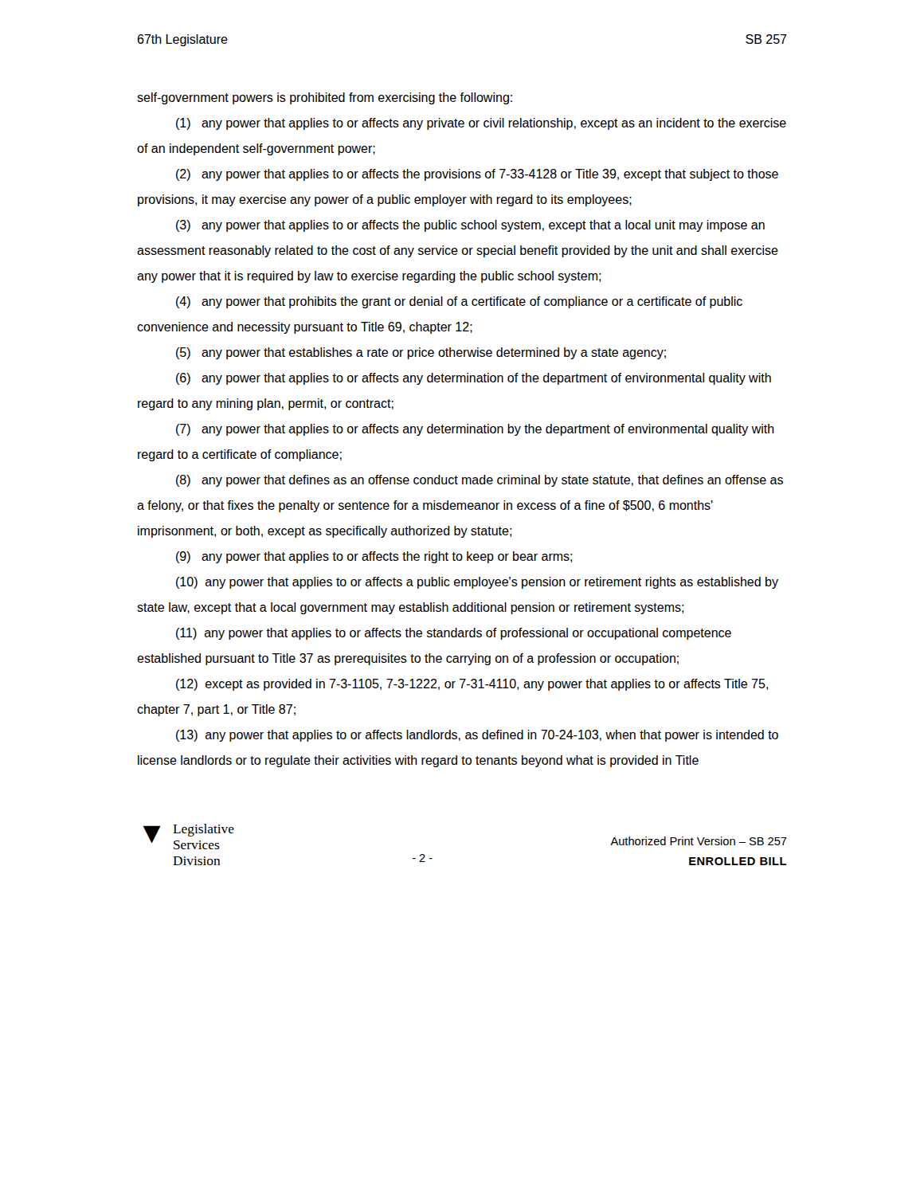67th Legislature
SB 257
self-government powers is prohibited from exercising the following:
(1) any power that applies to or affects any private or civil relationship, except as an incident to the exercise of an independent self-government power;
(2) any power that applies to or affects the provisions of 7-33-4128 or Title 39, except that subject to those provisions, it may exercise any power of a public employer with regard to its employees;
(3) any power that applies to or affects the public school system, except that a local unit may impose an assessment reasonably related to the cost of any service or special benefit provided by the unit and shall exercise any power that it is required by law to exercise regarding the public school system;
(4) any power that prohibits the grant or denial of a certificate of compliance or a certificate of public convenience and necessity pursuant to Title 69, chapter 12;
(5) any power that establishes a rate or price otherwise determined by a state agency;
(6) any power that applies to or affects any determination of the department of environmental quality with regard to any mining plan, permit, or contract;
(7) any power that applies to or affects any determination by the department of environmental quality with regard to a certificate of compliance;
(8) any power that defines as an offense conduct made criminal by state statute, that defines an offense as a felony, or that fixes the penalty or sentence for a misdemeanor in excess of a fine of $500, 6 months' imprisonment, or both, except as specifically authorized by statute;
(9) any power that applies to or affects the right to keep or bear arms;
(10) any power that applies to or affects a public employee's pension or retirement rights as established by state law, except that a local government may establish additional pension or retirement systems;
(11) any power that applies to or affects the standards of professional or occupational competence established pursuant to Title 37 as prerequisites to the carrying on of a profession or occupation;
(12) except as provided in 7-3-1105, 7-3-1222, or 7-31-4110, any power that applies to or affects Title 75, chapter 7, part 1, or Title 87;
(13) any power that applies to or affects landlords, as defined in 70-24-103, when that power is intended to license landlords or to regulate their activities with regard to tenants beyond what is provided in Title
▼
Legislative
Services
Division
- 2 -
Authorized Print Version – SB 257
ENROLLED BILL